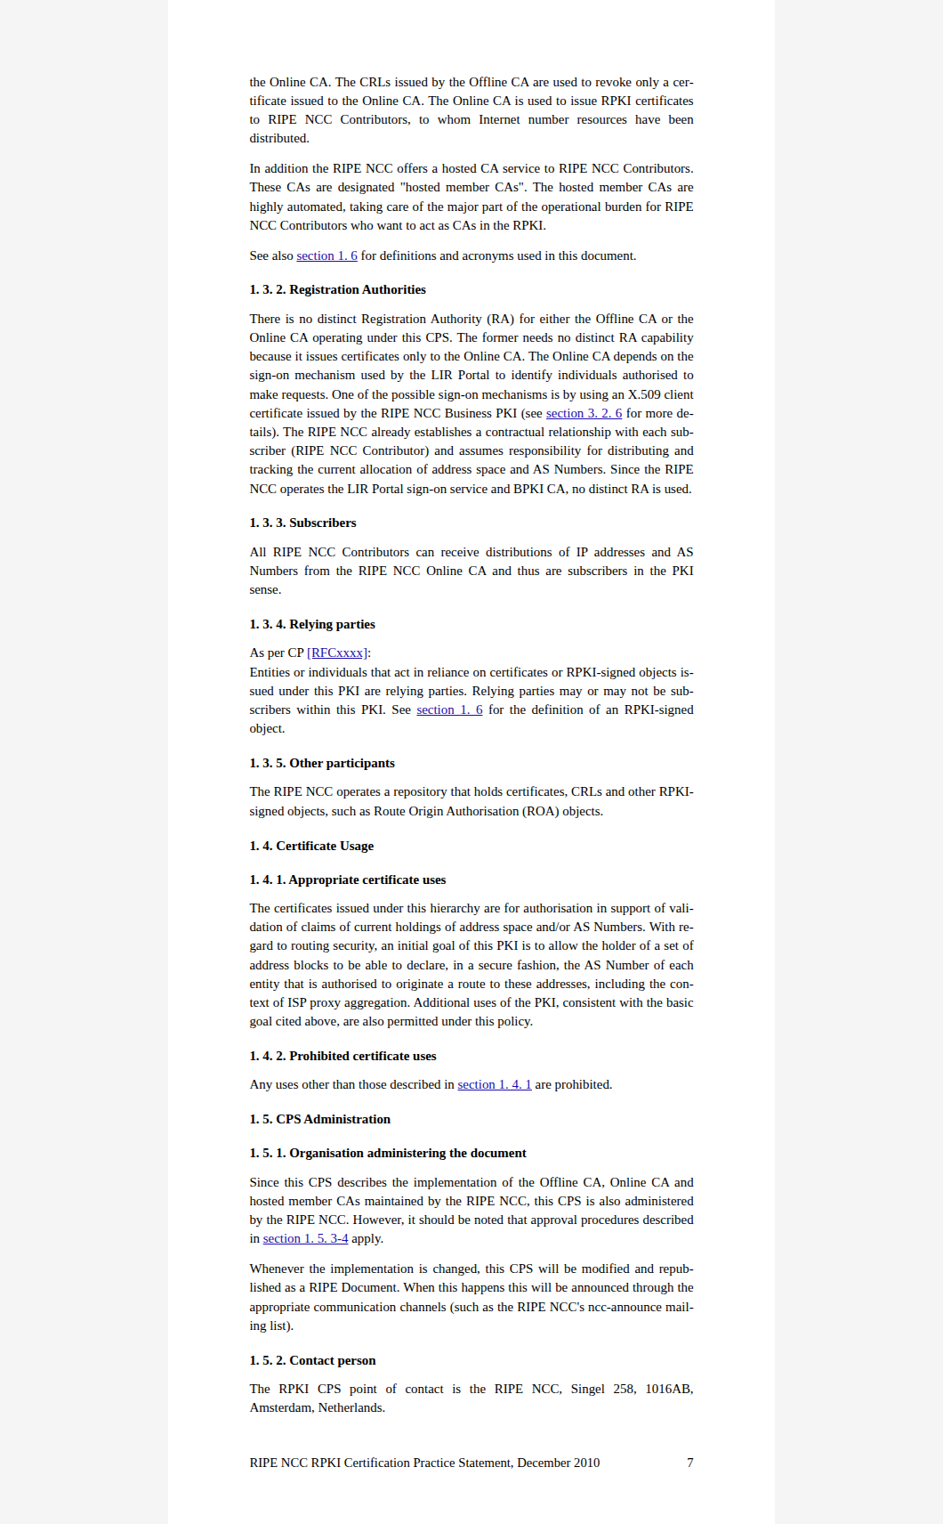the Online CA. The CRLs issued by the Offline CA are used to revoke only a certificate issued to the Online CA. The Online CA is used to issue RPKI certificates to RIPE NCC Contributors, to whom Internet number resources have been distributed.
In addition the RIPE NCC offers a hosted CA service to RIPE NCC Contributors. These CAs are designated "hosted member CAs". The hosted member CAs are highly automated, taking care of the major part of the operational burden for RIPE NCC Contributors who want to act as CAs in the RPKI.
See also section 1. 6 for definitions and acronyms used in this document.
1. 3. 2. Registration Authorities
There is no distinct Registration Authority (RA) for either the Offline CA or the Online CA operating under this CPS. The former needs no distinct RA capability because it issues certificates only to the Online CA. The Online CA depends on the sign-on mechanism used by the LIR Portal to identify individuals authorised to make requests. One of the possible sign-on mechanisms is by using an X.509 client certificate issued by the RIPE NCC Business PKI (see section 3. 2. 6 for more details). The RIPE NCC already establishes a contractual relationship with each subscriber (RIPE NCC Contributor) and assumes responsibility for distributing and tracking the current allocation of address space and AS Numbers. Since the RIPE NCC operates the LIR Portal sign-on service and BPKI CA, no distinct RA is used.
1. 3. 3. Subscribers
All RIPE NCC Contributors can receive distributions of IP addresses and AS Numbers from the RIPE NCC Online CA and thus are subscribers in the PKI sense.
1. 3. 4. Relying parties
As per CP [RFCxxxx]:
Entities or individuals that act in reliance on certificates or RPKI-signed objects issued under this PKI are relying parties. Relying parties may or may not be subscribers within this PKI. See section 1. 6 for the definition of an RPKI-signed object.
1. 3. 5. Other participants
The RIPE NCC operates a repository that holds certificates, CRLs and other RPKI-signed objects, such as Route Origin Authorisation (ROA) objects.
1. 4. Certificate Usage
1. 4. 1. Appropriate certificate uses
The certificates issued under this hierarchy are for authorisation in support of validation of claims of current holdings of address space and/or AS Numbers. With regard to routing security, an initial goal of this PKI is to allow the holder of a set of address blocks to be able to declare, in a secure fashion, the AS Number of each entity that is authorised to originate a route to these addresses, including the context of ISP proxy aggregation. Additional uses of the PKI, consistent with the basic goal cited above, are also permitted under this policy.
1. 4. 2. Prohibited certificate uses
Any uses other than those described in section 1. 4. 1 are prohibited.
1. 5. CPS Administration
1. 5. 1. Organisation administering the document
Since this CPS describes the implementation of the Offline CA, Online CA and hosted member CAs maintained by the RIPE NCC, this CPS is also administered by the RIPE NCC. However, it should be noted that approval procedures described in section 1. 5. 3-4 apply.
Whenever the implementation is changed, this CPS will be modified and republished as a RIPE Document. When this happens this will be announced through the appropriate communication channels (such as the RIPE NCC's ncc-announce mailing list).
1. 5. 2. Contact person
The RPKI CPS point of contact is the RIPE NCC, Singel 258, 1016AB, Amsterdam, Netherlands.
RIPE NCC RPKI Certification Practice Statement, December 2010 7